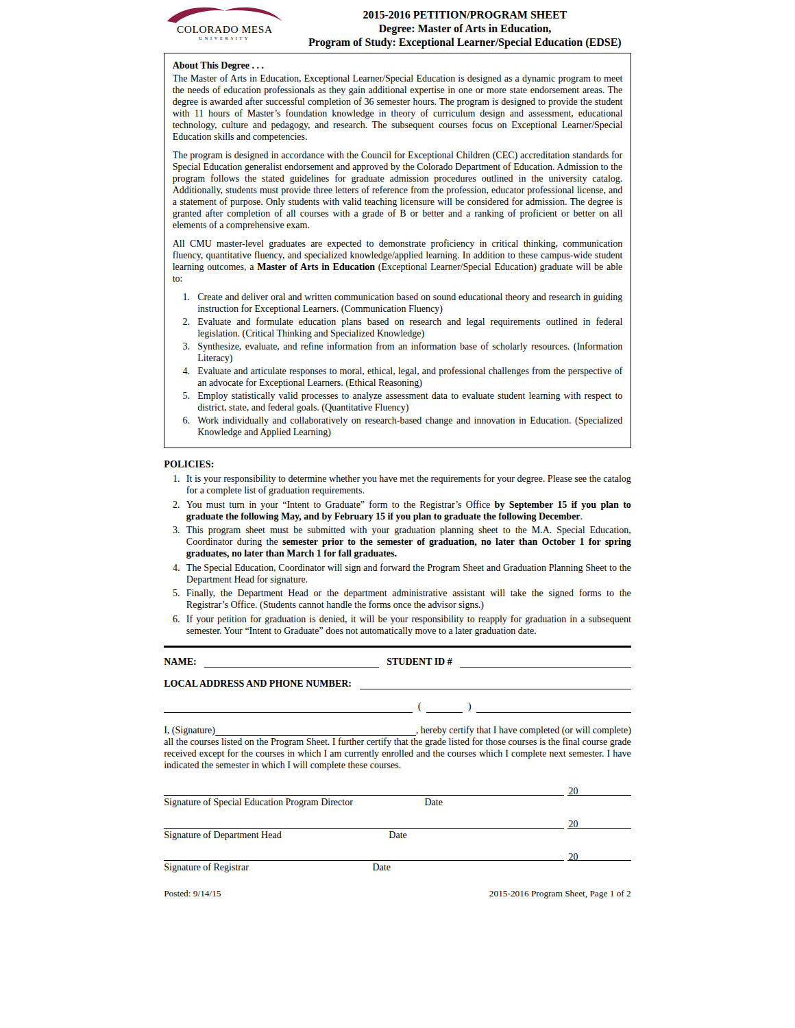COLORADO MESA UNIVERSITY
2015-2016 PETITION/PROGRAM SHEET
Degree: Master of Arts in Education,
Program of Study: Exceptional Learner/Special Education (EDSE)
About This Degree . . .
The Master of Arts in Education, Exceptional Learner/Special Education is designed as a dynamic program to meet the needs of education professionals as they gain additional expertise in one or more state endorsement areas. The degree is awarded after successful completion of 36 semester hours. The program is designed to provide the student with 11 hours of Master’s foundation knowledge in theory of curriculum design and assessment, educational technology, culture and pedagogy, and research. The subsequent courses focus on Exceptional Learner/Special Education skills and competencies.
The program is designed in accordance with the Council for Exceptional Children (CEC) accreditation standards for Special Education generalist endorsement and approved by the Colorado Department of Education. Admission to the program follows the stated guidelines for graduate admission procedures outlined in the university catalog. Additionally, students must provide three letters of reference from the profession, educator professional license, and a statement of purpose. Only students with valid teaching licensure will be considered for admission. The degree is granted after completion of all courses with a grade of B or better and a ranking of proficient or better on all elements of a comprehensive exam.
All CMU master-level graduates are expected to demonstrate proficiency in critical thinking, communication fluency, quantitative fluency, and specialized knowledge/applied learning. In addition to these campus-wide student learning outcomes, a Master of Arts in Education (Exceptional Learner/Special Education) graduate will be able to:
Create and deliver oral and written communication based on sound educational theory and research in guiding instruction for Exceptional Learners. (Communication Fluency)
Evaluate and formulate education plans based on research and legal requirements outlined in federal legislation. (Critical Thinking and Specialized Knowledge)
Synthesize, evaluate, and refine information from an information base of scholarly resources. (Information Literacy)
Evaluate and articulate responses to moral, ethical, legal, and professional challenges from the perspective of an advocate for Exceptional Learners. (Ethical Reasoning)
Employ statistically valid processes to analyze assessment data to evaluate student learning with respect to district, state, and federal goals. (Quantitative Fluency)
Work individually and collaboratively on research-based change and innovation in Education. (Specialized Knowledge and Applied Learning)
POLICIES:
It is your responsibility to determine whether you have met the requirements for your degree. Please see the catalog for a complete list of graduation requirements.
You must turn in your “Intent to Graduate” form to the Registrar’s Office by September 15 if you plan to graduate the following May, and by February 15 if you plan to graduate the following December.
This program sheet must be submitted with your graduation planning sheet to the M.A. Special Education, Coordinator during the semester prior to the semester of graduation, no later than October 1 for spring graduates, no later than March 1 for fall graduates.
The Special Education, Coordinator will sign and forward the Program Sheet and Graduation Planning Sheet to the Department Head for signature.
Finally, the Department Head or the department administrative assistant will take the signed forms to the Registrar’s Office. (Students cannot handle the forms once the advisor signs.)
If your petition for graduation is denied, it will be your responsibility to reapply for graduation in a subsequent semester. Your “Intent to Graduate” does not automatically move to a later graduation date.
NAME: STUDENT ID #
LOCAL ADDRESS AND PHONE NUMBER:
( )
I, (Signature) , hereby certify that I have completed (or will complete) all the courses listed on the Program Sheet. I further certify that the grade listed for those courses is the final course grade received except for the courses in which I am currently enrolled and the courses which I complete next semester. I have indicated the semester in which I will complete these courses.
20
Signature of Special Education Program Director Date
20
Signature of Department Head Date
20
Signature of Registrar Date
Posted: 9/14/15 2015-2016 Program Sheet, Page 1 of 2